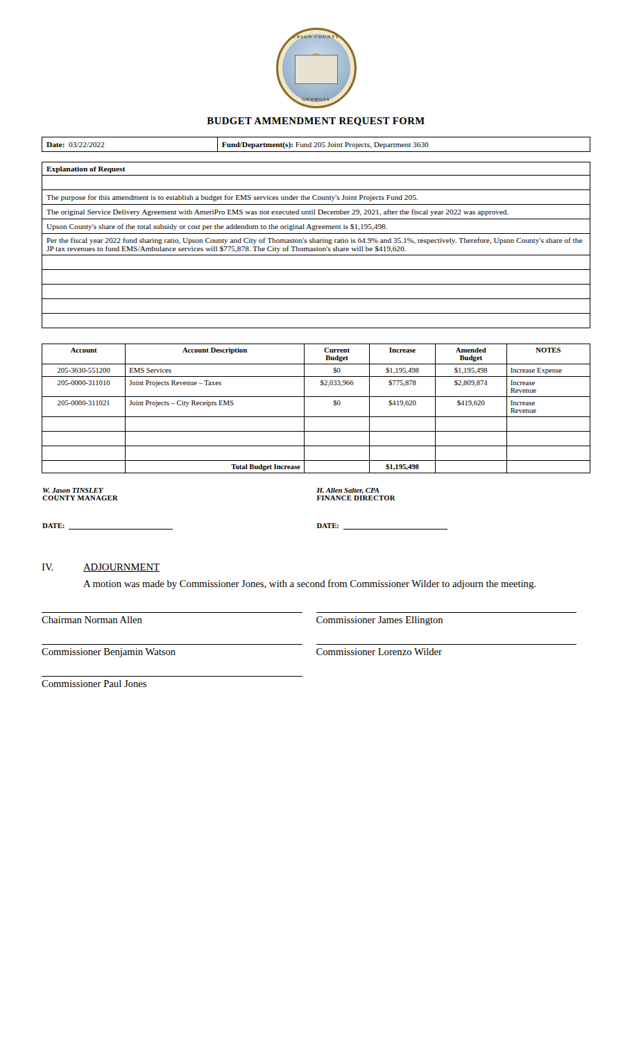UPSON COUNTY
GEORGIA
BUDGET AMMENDMENT REQUEST FORM
| Date: 03/22/2022 | Fund/Department(s): Fund 205 Joint Projects, Department 3630 |
| Explanation of Request |
| --- |
| The purpose for this amendment is to establish a budget for EMS services under the County's Joint Projects Fund 205. |
| The original Service Delivery Agreement with AmeriPro EMS was not executed until December 29, 2021, after the fiscal year 2022 was approved. |
| Upson County's share of the total subsidy or cost per the addendum to the original Agreement is $1,195,498. |
| Per the fiscal year 2022 fund sharing ratio, Upson County and City of Thomaston's sharing ratio is 64.9% and 35.1%, respectively. Therefore, Upson County's share of the JP tax revenues to fund EMS/Ambulance services will $775,878. The City of Thomaston's share will be $419,620. |
| Account | Account Description | Current Budget | Increase | Amended Budget | NOTES |
| --- | --- | --- | --- | --- | --- |
| 205-3630-551200 | EMS Services | $0 | $1,195,498 | $1,195,498 | Increase Expense |
| 205-0000-311010 | Joint Projects Revenue – Taxes | $2,033,966 | $775,878 | $2,809,874 | Increase Revenue |
| 205-0000-311021 | Joint Projects – City Receipts EMS | $0 | $419,620 | $419,620 | Increase Revenue |
| | Total Budget Increase | | $1,195,498 | | |
| W. Jason TINSLEY COUNTY MANAGER | H. Allen Salter, CPA FINANCE DIRECTOR |
| DATE: | DATE: |
IV. ADJOURNMENT
A motion was made by Commissioner Jones, with a second from Commissioner Wilder to adjourn the meeting.
| Chairman Norman Allen | Commissioner James Ellington |
| Commissioner Benjamin Watson | Commissioner Lorenzo Wilder |
| Commissioner Paul Jones | |